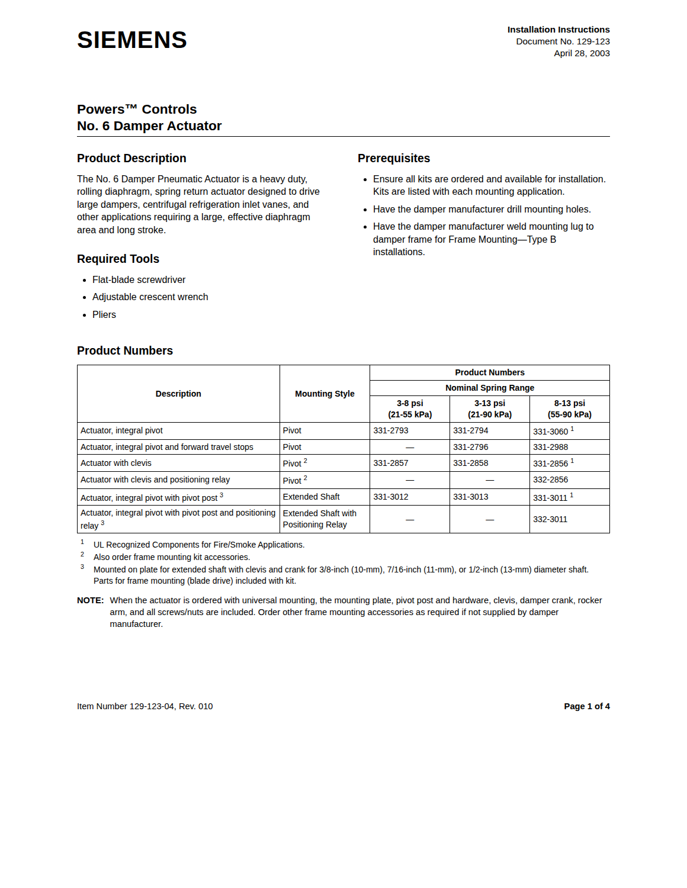SIEMENS
Installation Instructions
Document No. 129-123
April 28, 2003
Powers™ Controls
No. 6 Damper Actuator
Product Description
The No. 6 Damper Pneumatic Actuator is a heavy duty, rolling diaphragm, spring return actuator designed to drive large dampers, centrifugal refrigeration inlet vanes, and other applications requiring a large, effective diaphragm area and long stroke.
Required Tools
Flat-blade screwdriver
Adjustable crescent wrench
Pliers
Prerequisites
Ensure all kits are ordered and available for installation. Kits are listed with each mounting application.
Have the damper manufacturer drill mounting holes.
Have the damper manufacturer weld mounting lug to damper frame for Frame Mounting—Type B installations.
Product Numbers
| Description | Mounting Style | Product Numbers |
| --- | --- | --- |
| Nominal Spring Range |
| 3-8 psi (21-55 kPa) | 3-13 psi (21-90 kPa) | 8-13 psi (55-90 kPa) |
| Actuator, integral pivot | Pivot | 331-2793 | 331-2794 | 331-3060 1 |
| Actuator, integral pivot and forward travel stops | Pivot | — | 331-2796 | 331-2988 |
| Actuator with clevis | Pivot 2 | 331-2857 | 331-2858 | 331-2856 1 |
| Actuator with clevis and positioning relay | Pivot 2 | — | — | 332-2856 |
| Actuator, integral pivot with pivot post 3 | Extended Shaft | 331-3012 | 331-3013 | 331-3011 1 |
| Actuator, integral pivot with pivot post and positioning relay 3 | Extended Shaft with Positioning Relay | — | — | 332-3011 |
UL Recognized Components for Fire/Smoke Applications.
Also order frame mounting kit accessories.
Mounted on plate for extended shaft with clevis and crank for 3/8-inch (10-mm), 7/16-inch (11-mm), or 1/2-inch (13-mm) diameter shaft. Parts for frame mounting (blade drive) included with kit.
NOTE: When the actuator is ordered with universal mounting, the mounting plate, pivot post and hardware, clevis, damper crank, rocker arm, and all screws/nuts are included. Order other frame mounting accessories as required if not supplied by damper manufacturer.
Item Number 129-123-04, Rev. 010
Page 1 of 4